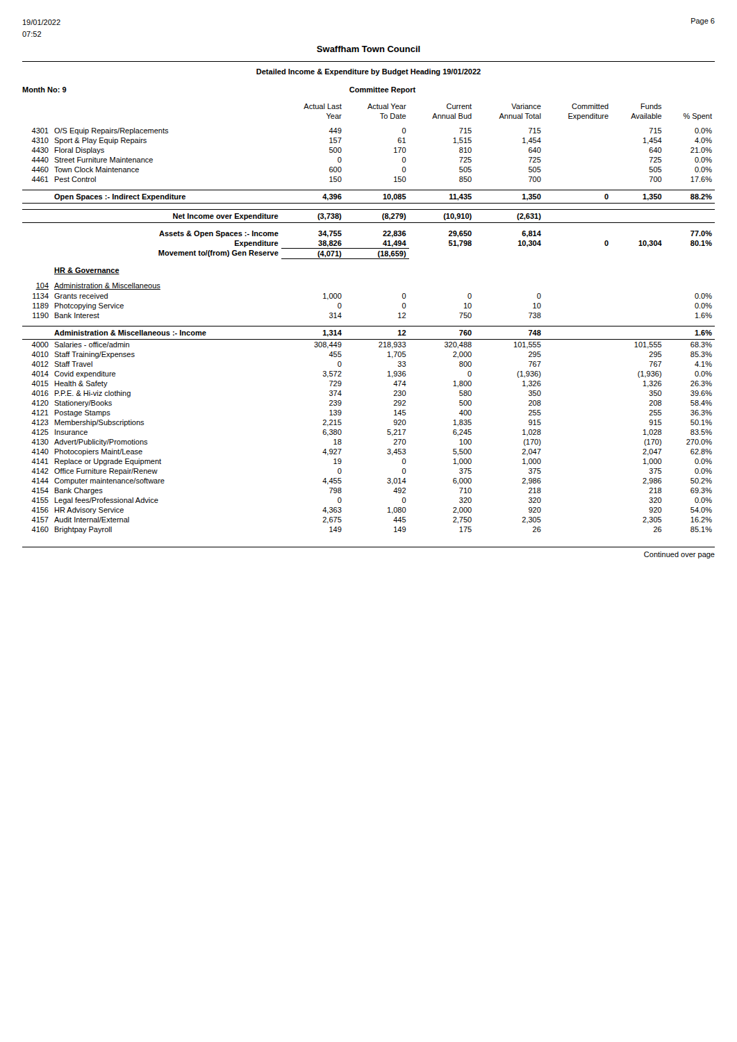19/01/2022
07:52
Page 6
Swaffham Town Council
Detailed Income & Expenditure by Budget Heading 19/01/2022
Month No: 9
Committee Report
| | | Actual Last Year | Actual Year To Date | Current Annual Bud | Variance Annual Total | Committed Expenditure | Funds Available | % Spent |
| --- | --- | --- | --- | --- | --- | --- | --- | --- |
| 4301 | O/S Equip Repairs/Replacements | 449 | 0 | 715 | 715 | | 715 | 0.0% |
| 4310 | Sport & Play Equip Repairs | 157 | 61 | 1,515 | 1,454 | | 1,454 | 4.0% |
| 4430 | Floral Displays | 500 | 170 | 810 | 640 | | 640 | 21.0% |
| 4440 | Street Furniture Maintenance | 0 | 0 | 725 | 725 | | 725 | 0.0% |
| 4460 | Town Clock Maintenance | 600 | 0 | 505 | 505 | | 505 | 0.0% |
| 4461 | Pest Control | 150 | 150 | 850 | 700 | | 700 | 17.6% |
| | Open Spaces :- Indirect Expenditure | 4,396 | 10,085 | 11,435 | 1,350 | 0 | 1,350 | 88.2% |
| | Net Income over Expenditure | (3,738) | (8,279) | (10,910) | (2,631) | | | |
| | Assets & Open Spaces :- Income | 34,755 | 22,836 | 29,650 | 6,814 | | | 77.0% |
| | Expenditure | 38,826 | 41,494 | 51,798 | 10,304 | 0 | 10,304 | 80.1% |
| | Movement to/(from) Gen Reserve | (4,071) | (18,659) | | | | | |
| | HR & Governance |
| 104 | Administration & Miscellaneous |
| 1134 | Grants received | 1,000 | 0 | 0 | 0 | | | 0.0% |
| 1189 | Photcopying Service | 0 | 0 | 10 | 10 | | | 0.0% |
| 1190 | Bank Interest | 314 | 12 | 750 | 738 | | | 1.6% |
| | Administration & Miscellaneous :- Income | 1,314 | 12 | 760 | 748 | | | 1.6% |
| 4000 | Salaries - office/admin | 308,449 | 218,933 | 320,488 | 101,555 | | 101,555 | 68.3% |
| 4010 | Staff Training/Expenses | 455 | 1,705 | 2,000 | 295 | | 295 | 85.3% |
| 4012 | Staff Travel | 0 | 33 | 800 | 767 | | 767 | 4.1% |
| 4014 | Covid expenditure | 3,572 | 1,936 | 0 | (1,936) | | (1,936) | 0.0% |
| 4015 | Health & Safety | 729 | 474 | 1,800 | 1,326 | | 1,326 | 26.3% |
| 4016 | P.P.E. & Hi-viz clothing | 374 | 230 | 580 | 350 | | 350 | 39.6% |
| 4120 | Stationery/Books | 239 | 292 | 500 | 208 | | 208 | 58.4% |
| 4121 | Postage Stamps | 139 | 145 | 400 | 255 | | 255 | 36.3% |
| 4123 | Membership/Subscriptions | 2,215 | 920 | 1,835 | 915 | | 915 | 50.1% |
| 4125 | Insurance | 6,380 | 5,217 | 6,245 | 1,028 | | 1,028 | 83.5% |
| 4130 | Advert/Publicity/Promotions | 18 | 270 | 100 | (170) | | (170) | 270.0% |
| 4140 | Photocopiers Maint/Lease | 4,927 | 3,453 | 5,500 | 2,047 | | 2,047 | 62.8% |
| 4141 | Replace or Upgrade Equipment | 19 | 0 | 1,000 | 1,000 | | 1,000 | 0.0% |
| 4142 | Office Furniture Repair/Renew | 0 | 0 | 375 | 375 | | 375 | 0.0% |
| 4144 | Computer maintenance/software | 4,455 | 3,014 | 6,000 | 2,986 | | 2,986 | 50.2% |
| 4154 | Bank Charges | 798 | 492 | 710 | 218 | | 218 | 69.3% |
| 4155 | Legal fees/Professional Advice | 0 | 0 | 320 | 320 | | 320 | 0.0% |
| 4156 | HR Advisory Service | 4,363 | 1,080 | 2,000 | 920 | | 920 | 54.0% |
| 4157 | Audit Internal/External | 2,675 | 445 | 2,750 | 2,305 | | 2,305 | 16.2% |
| 4160 | Brightpay Payroll | 149 | 149 | 175 | 26 | | 26 | 85.1% |
Continued over page